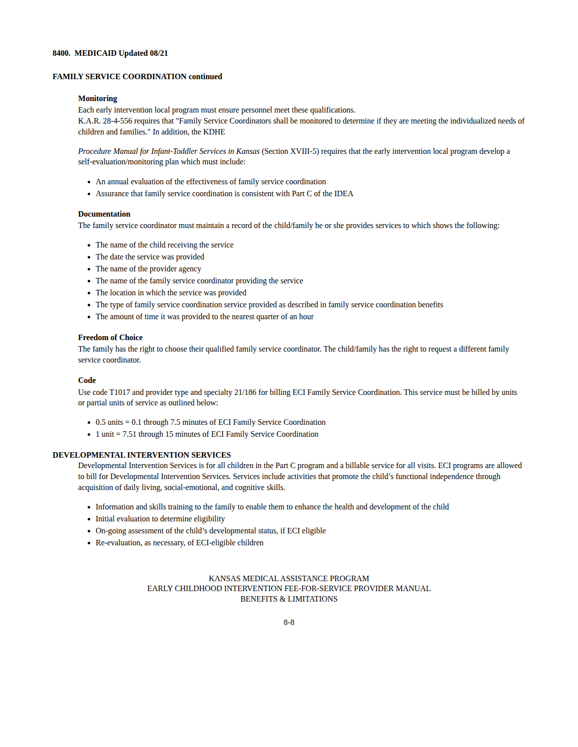8400. MEDICAID Updated 08/21
FAMILY SERVICE COORDINATION continued
Monitoring
Each early intervention local program must ensure personnel meet these qualifications.
K.A.R. 28-4-556 requires that "Family Service Coordinators shall be monitored to determine if they are meeting the individualized needs of children and families." In addition, the KDHE
Procedure Manual for Infant-Toddler Services in Kansas (Section XVIII-5) requires that the early intervention local program develop a self-evaluation/monitoring plan which must include:
An annual evaluation of the effectiveness of family service coordination
Assurance that family service coordination is consistent with Part C of the IDEA
Documentation
The family service coordinator must maintain a record of the child/family he or she provides services to which shows the following:
The name of the child receiving the service
The date the service was provided
The name of the provider agency
The name of the family service coordinator providing the service
The location in which the service was provided
The type of family service coordination service provided as described in family service coordination benefits
The amount of time it was provided to the nearest quarter of an hour
Freedom of Choice
The family has the right to choose their qualified family service coordinator. The child/family has the right to request a different family service coordinator.
Code
Use code T1017 and provider type and specialty 21/186 for billing ECI Family Service Coordination. This service must be billed by units or partial units of service as outlined below:
0.5 units = 0.1 through 7.5 minutes of ECI Family Service Coordination
1 unit = 7.51 through 15 minutes of ECI Family Service Coordination
DEVELOPMENTAL INTERVENTION SERVICES
Developmental Intervention Services is for all children in the Part C program and a billable service for all visits. ECI programs are allowed to bill for Developmental Intervention Services. Services include activities that promote the child’s functional independence through acquisition of daily living, social-emotional, and cognitive skills.
Information and skills training to the family to enable them to enhance the health and development of the child
Initial evaluation to determine eligibility
On-going assessment of the child’s developmental status, if ECI eligible
Re-evaluation, as necessary, of ECI-eligible children
KANSAS MEDICAL ASSISTANCE PROGRAM
EARLY CHILDHOOD INTERVENTION FEE-FOR-SERVICE PROVIDER MANUAL
BENEFITS & LIMITATIONS
8-8